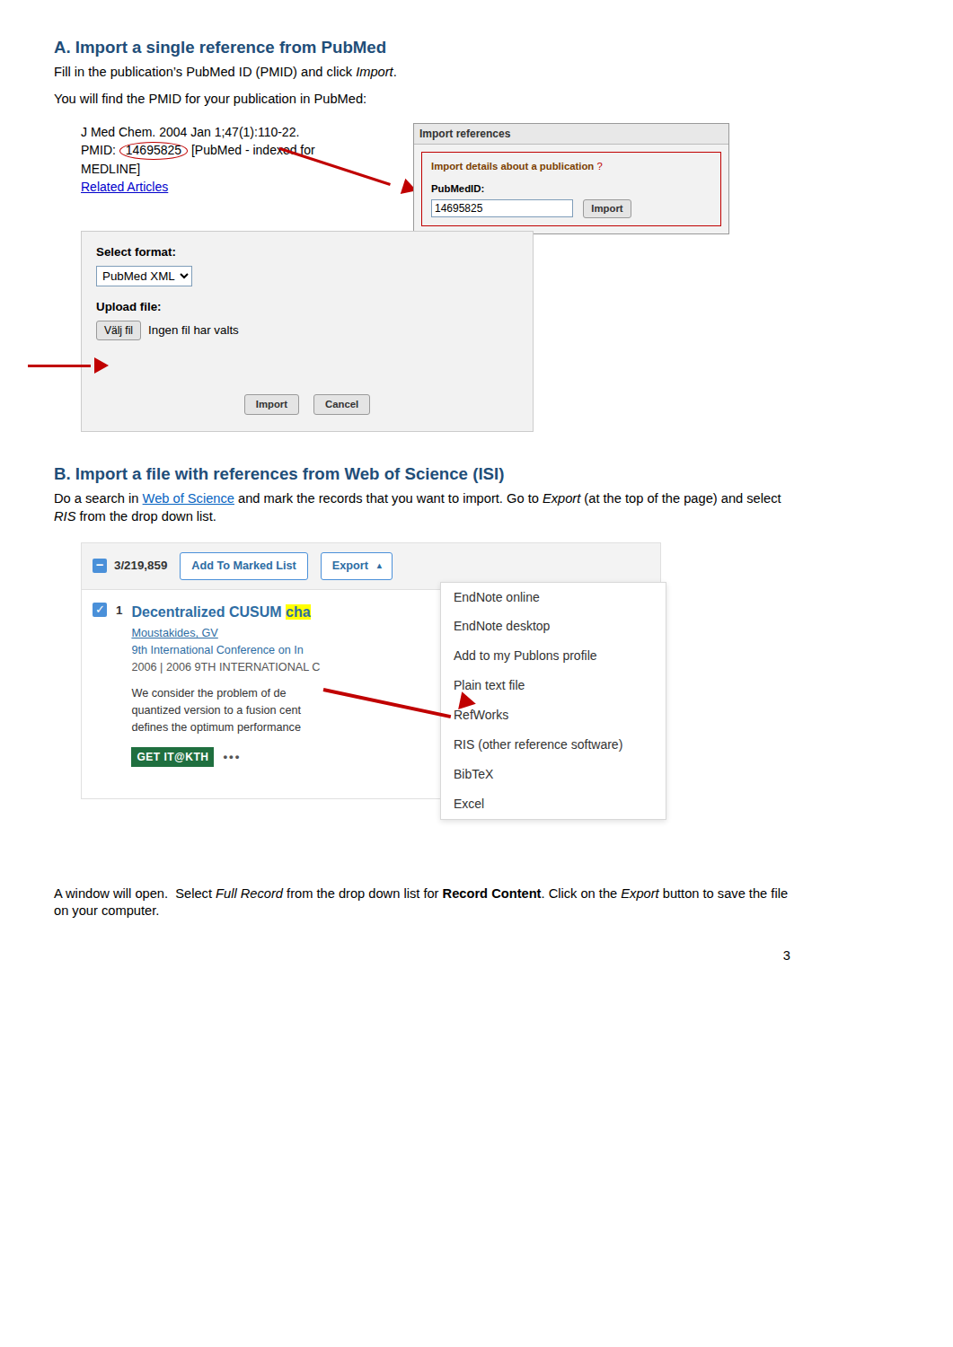A. Import a single reference from PubMed
Fill in the publication’s PubMed ID (PMID) and click Import.
You will find the PMID for your publication in PubMed:
J Med Chem. 2004 Jan 1;47(1):110-22.
PMID: 14695825 [PubMed - indexed for MEDLINE]
Related Articles
Import references
Import details about a publication ?
PubMedID: Import
Select format:
PubMed XML
Upload file:
Välj fil Ingen fil har valts
Import Cancel
B. Import a file with references from Web of Science (ISI)
Do a search in Web of Science and mark the records that you want to import. Go to Export (at the top of the page) and select RIS from the drop down list.
− 3/219,859 Add To Marked List Export
✓ 1
Decentralized CUSUM cha
Moustakides, GV
9th International Conference on In
2006 | 2006 9TH INTERNATIONAL C
We consider the problem of de
quantized version to a fusion cent
defines the optimum performance
GET IT@KTH •••
EndNote online
EndNote desktop
Add to my Publons profile
Plain text file
RefWorks
RIS (other reference software)
BibTeX
Excel
A window will open. Select Full Record from the drop down list for Record Content. Click on the Export button to save the file on your computer.
3